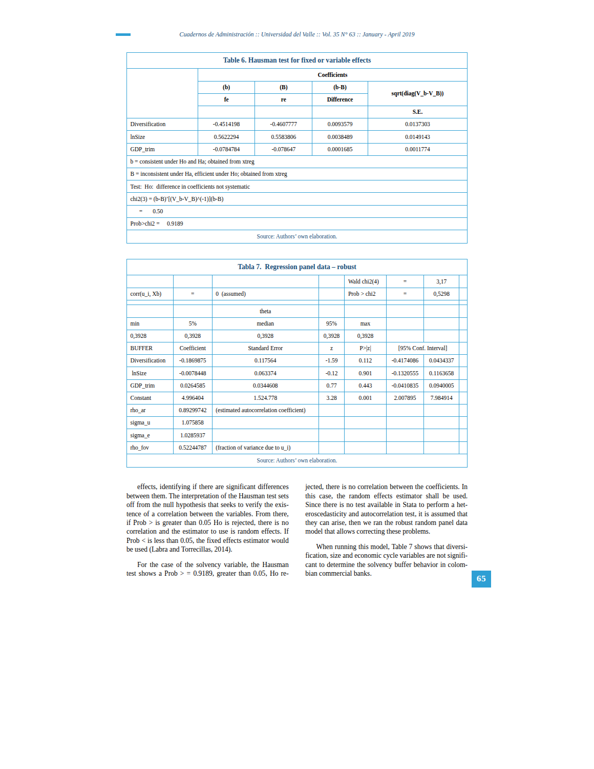Cuadernos de Administración :: Universidad del Valle :: Vol. 35 N° 63 :: January - April 2019
| Table 6. Hausman test for fixed or variable effects |
| | Coefficients |
| | (b) | (B) | (b-B) | sqrt(diag(V_b-V_B)) |
| | fe | re | Difference |
| | | | | S.E. |
| Diversification | -0.4514198 | -0.4607777 | 0.0093579 | 0.0137303 |
| lnSize | 0.5622294 | 0.5583806 | 0.0038489 | 0.0149143 |
| GDP_trim | -0.0784784 | -0.078647 | 0.0001685 | 0.0011774 |
| b = consistent under Ho and Ha; obtained from xtreg |
| B = inconsistent under Ha, efficient under Ho; obtained from xtreg |
| Test: Ho: difference in coefficients not systematic |
| chi2(3) = (b-B)’[(V_b-V_B)^(-1)](b-B) |
| = 0.50 |
| Prob>chi2 = 0.9189 |
| Source: Authors’ own elaboration. |
| Tabla 7. Regression panel data – robust |
| | | | | Wald chi2(4) | = | 3,17 | |
| corr(u_i, Xb) | = | 0 (assumed) | | Prob > chi2 | = | 0,5298 | |
| | | theta | | | | | |
| min | 5% | median | 95% | max | | | |
| 0,3928 | 0,3928 | 0,3928 | 0,3928 | 0,3928 | | | |
| BUFFER | Coefficient | Standard Error | z | P>/z/ | [95% Conf. Interval] | |
| Diversification | -0.1869875 | 0.117564 | -1.59 | 0.112 | -0.4174086 | 0.0434337 | |
| lnSize | -0.0078448 | 0.063374 | -0.12 | 0.901 | -0.1320555 | 0.1163658 | |
| GDP_trim | 0.0264585 | 0.0344608 | 0.77 | 0.443 | -0.0410835 | 0.0940005 | |
| Constant | 4.996404 | 1.524.778 | 3.28 | 0.001 | 2.007895 | 7.984914 | |
| rho_ar | 0.89299742 | (estimated autocorrelation coefficient) | | | | | |
| sigma_u | 1.075858 | | | | | | |
| sigma_e | 1.0285937 | | | | | | |
| rho_fov | 0.52244787 | (fraction of variance due to u_i) | | | | | |
| Source: Authors’ own elaboration. |
effects, identifying if there are significant differences between them. The interpretation of the Hausman test sets off from the null hypothesis that seeks to verify the existence of a correlation between the variables. From there, if Prob > is greater than 0.05 Ho is rejected, there is no correlation and the estimator to use is random effects. If Prob < is less than 0.05, the fixed effects estimator would be used (Labra and Torrecillas, 2014).
For the case of the solvency variable, the Hausman test shows a Prob > = 0.9189, greater than 0.05, Ho rejected, there is no correlation between the coefficients. In this case, the random effects estimator shall be used. Since there is no test available in Stata to perform a heteroscedasticity and autocorrelation test, it is assumed that they can arise, then we ran the robust random panel data model that allows correcting these problems.
When running this model, Table 7 shows that diversification, size and economic cycle variables are not significant to determine the solvency buffer behavior in colombian commercial banks.
65